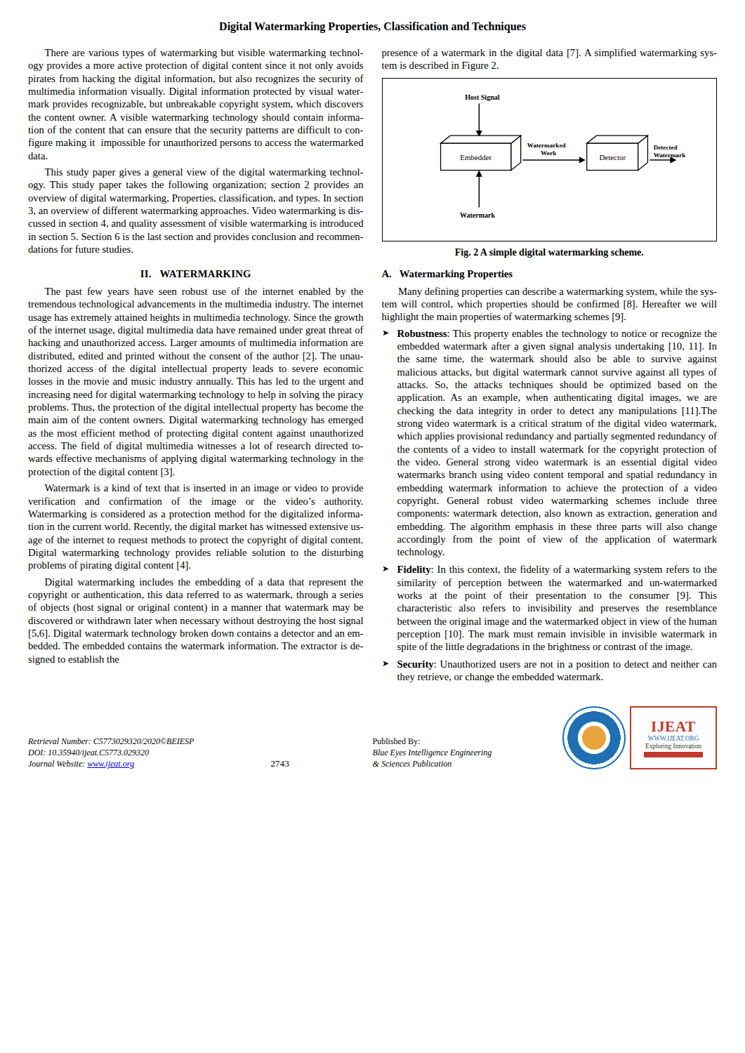Digital Watermarking Properties, Classification and Techniques
There are various types of watermarking but visible watermarking technology provides a more active protection of digital content since it not only avoids pirates from hacking the digital information, but also recognizes the security of multimedia information visually. Digital information protected by visual watermark provides recognizable, but unbreakable copyright system, which discovers the content owner. A visible watermarking technology should contain information of the content that can ensure that the security patterns are difficult to configure making it impossible for unauthorized persons to access the watermarked data.
This study paper gives a general view of the digital watermarking technology. This study paper takes the following organization; section 2 provides an overview of digital watermarking, Properties, classification, and types. In section 3, an overview of different watermarking approaches. Video watermarking is discussed in section 4, and quality assessment of visible watermarking is introduced in section 5. Section 6 is the last section and provides conclusion and recommendations for future studies.
II. Watermarking
The past few years have seen robust use of the internet enabled by the tremendous technological advancements in the multimedia industry. The internet usage has extremely attained heights in multimedia technology. Since the growth of the internet usage, digital multimedia data have remained under great threat of hacking and unauthorized access. Larger amounts of multimedia information are distributed, edited and printed without the consent of the author [2]. The unauthorized access of the digital intellectual property leads to severe economic losses in the movie and music industry annually. This has led to the urgent and increasing need for digital watermarking technology to help in solving the piracy problems. Thus, the protection of the digital intellectual property has become the main aim of the content owners. Digital watermarking technology has emerged as the most efficient method of protecting digital content against unauthorized access. The field of digital multimedia witnesses a lot of research directed towards effective mechanisms of applying digital watermarking technology in the protection of the digital content [3].
Watermark is a kind of text that is inserted in an image or video to provide verification and confirmation of the image or the video’s authority. Watermarking is considered as a protection method for the digitalized information in the current world. Recently, the digital market has witnessed extensive usage of the internet to request methods to protect the copyright of digital content. Digital watermarking technology provides reliable solution to the disturbing problems of pirating digital content [4].
Digital watermarking includes the embedding of a data that represent the copyright or authentication, this data referred to as watermark, through a series of objects (host signal or original content) in a manner that watermark may be discovered or withdrawn later when necessary without destroying the host signal [5,6]. Digital watermark technology broken down contains a detector and an embedded. The embedded contains the watermark information. The extractor is designed to establish the
presence of a watermark in the digital data [7]. A simplified watermarking system is described in Figure 2.
Host Signal Embedder Watermark Watermarked Work Detector Detected Watermark
Fig. 2 A simple digital watermarking scheme.
A. Watermarking Properties
Many defining properties can describe a watermarking system, while the system will control, which properties should be confirmed [8]. Hereafter we will highlight the main properties of watermarking schemes [9].
Robustness: This property enables the technology to notice or recognize the embedded watermark after a given signal analysis undertaking [10, 11]. In the same time, the watermark should also be able to survive against malicious attacks, but digital watermark cannot survive against all types of attacks. So, the attacks techniques should be optimized based on the application. As an example, when authenticating digital images, we are checking the data integrity in order to detect any manipulations [11].The strong video watermark is a critical stratum of the digital video watermark, which applies provisional redundancy and partially segmented redundancy of the contents of a video to install watermark for the copyright protection of the video. General strong video watermark is an essential digital video watermarks branch using video content temporal and spatial redundancy in embedding watermark information to achieve the protection of a video copyright. General robust video watermarking schemes include three components: watermark detection, also known as extraction, generation and embedding. The algorithm emphasis in these three parts will also change accordingly from the point of view of the application of watermark technology.
Fidelity: In this context, the fidelity of a watermarking system refers to the similarity of perception between the watermarked and un-watermarked works at the point of their presentation to the consumer [9]. This characteristic also refers to invisibility and preserves the resemblance between the original image and the watermarked object in view of the human perception [10]. The mark must remain invisible in invisible watermark in spite of the little degradations in the brightness or contrast of the image.
Security: Unauthorized users are not in a position to detect and neither can they retrieve, or change the embedded watermark.
Retrieval Number: C5773029320/2020©BEIESP
DOI: 10.35940/ijeat.C5773.029320
Journal Website: www.ijeat.org
2743
Published By:
Blue Eyes Intelligence Engineering
& Sciences Publication
IJEAT
WWW.IJEAT.ORG
Exploring Innovation